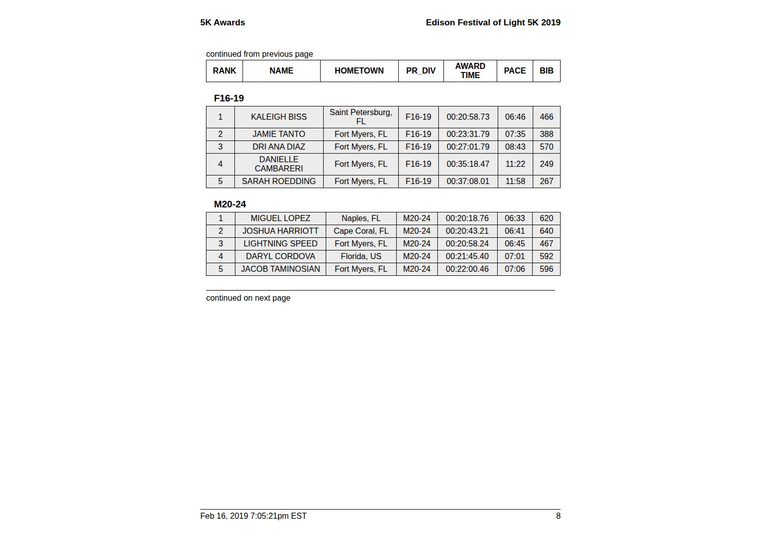5K Awards Edison Festival of Light 5K 2019
continued from previous page
| RANK | NAME | HOMETOWN | PR_DIV | AWARD TIME | PACE | BIB |
| --- | --- | --- | --- | --- | --- | --- |
F16-19
| 1 | KALEIGH BISS | Saint Petersburg, FL | F16-19 | 00:20:58.73 | 06:46 | 466 |
| 2 | JAMIE TANTO | Fort Myers, FL | F16-19 | 00:23:31.79 | 07:35 | 388 |
| 3 | DRI ANA DIAZ | Fort Myers, FL | F16-19 | 00:27:01.79 | 08:43 | 570 |
| 4 | DANIELLE CAMBARERI | Fort Myers, FL | F16-19 | 00:35:18.47 | 11:22 | 249 |
| 5 | SARAH ROEDDING | Fort Myers, FL | F16-19 | 00:37:08.01 | 11:58 | 267 |
M20-24
| 1 | MIGUEL LOPEZ | Naples, FL | M20-24 | 00:20:18.76 | 06:33 | 620 |
| 2 | JOSHUA HARRIOTT | Cape Coral, FL | M20-24 | 00:20:43.21 | 06:41 | 640 |
| 3 | LIGHTNING SPEED | Fort Myers, FL | M20-24 | 00:20:58.24 | 06:45 | 467 |
| 4 | DARYL CORDOVA | Florida, US | M20-24 | 00:21:45.40 | 07:01 | 592 |
| 5 | JACOB TAMINOSIAN | Fort Myers, FL | M20-24 | 00:22:00.46 | 07:06 | 596 |
continued on next page
Feb 16, 2019 7:05:21pm EST 8